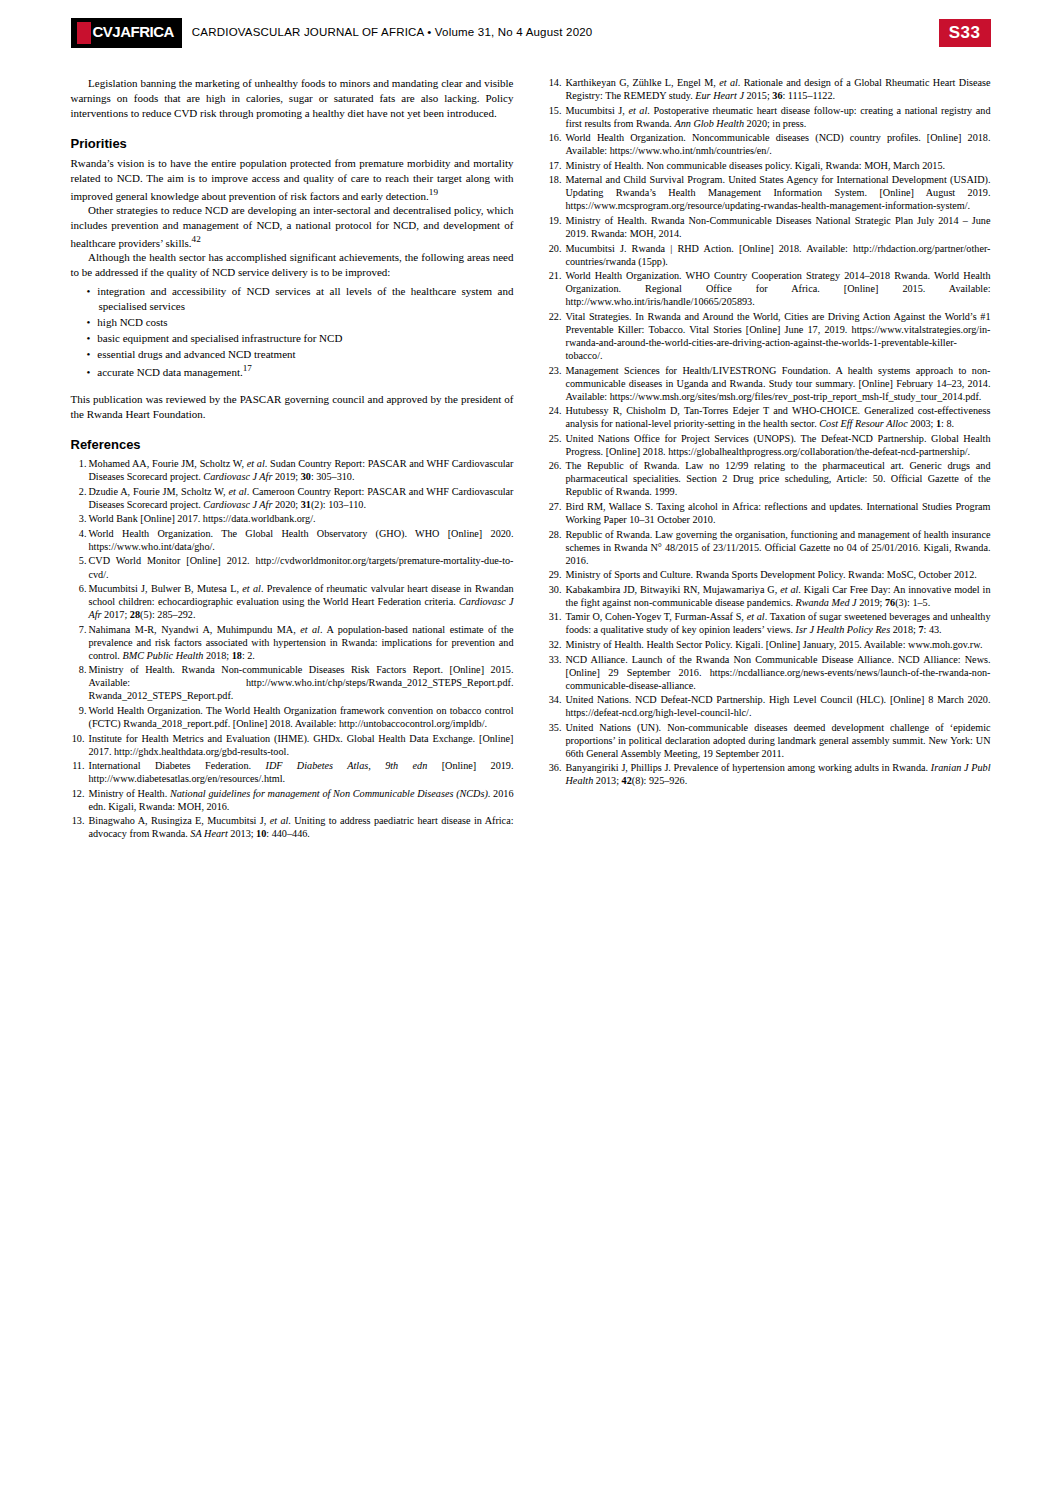CVJ AFRICA
CARDIOVASCULAR JOURNAL OF AFRICA • Volume 31, No 4 August 2020
S33
Legislation banning the marketing of unhealthy foods to minors and mandating clear and visible warnings on foods that are high in calories, sugar or saturated fats are also lacking. Policy interventions to reduce CVD risk through promoting a healthy diet have not yet been introduced.
Priorities
Rwanda’s vision is to have the entire population protected from premature morbidity and mortality related to NCD. The aim is to improve access and quality of care to reach their target along with improved general knowledge about prevention of risk factors and early detection.19
Other strategies to reduce NCD are developing an inter-sectoral and decentralised policy, which includes prevention and management of NCD, a national protocol for NCD, and development of healthcare providers’ skills.42
Although the health sector has accomplished significant achievements, the following areas need to be addressed if the quality of NCD service delivery is to be improved:
integration and accessibility of NCD services at all levels of the healthcare system and specialised services
high NCD costs
basic equipment and specialised infrastructure for NCD
essential drugs and advanced NCD treatment
accurate NCD data management.17
This publication was reviewed by the PASCAR governing council and approved by the president of the Rwanda Heart Foundation.
References
Mohamed AA, Fourie JM, Scholtz W, et al. Sudan Country Report: PASCAR and WHF Cardiovascular Diseases Scorecard project. Cardiovasc J Afr 2019; 30: 305–310.
Dzudie A, Fourie JM, Scholtz W, et al. Cameroon Country Report: PASCAR and WHF Cardiovascular Diseases Scorecard project. Cardiovasc J Afr 2020; 31(2): 103–110.
World Bank [Online] 2017. https://data.worldbank.org/.
World Health Organization. The Global Health Observatory (GHO). WHO [Online] 2020. https://www.who.int/data/gho/.
CVD World Monitor [Online] 2012. http://cvdworldmonitor.org/targets/premature-mortality-due-to-cvd/.
Mucumbitsi J, Bulwer B, Mutesa L, et al. Prevalence of rheumatic valvular heart disease in Rwandan school children: echocardiographic evaluation using the World Heart Federation criteria. Cardiovasc J Afr 2017; 28(5): 285–292.
Nahimana M-R, Nyandwi A, Muhimpundu MA, et al. A population-based national estimate of the prevalence and risk factors associated with hypertension in Rwanda: implications for prevention and control. BMC Public Health 2018; 18: 2.
Ministry of Health. Rwanda Non-communicable Diseases Risk Factors Report. [Online] 2015. Available: http://www.who.int/chp/steps/Rwanda_2012_STEPS_Report.pdf. Rwanda_2012_STEPS_Report.pdf.
World Health Organization. The World Health Organization framework convention on tobacco control (FCTC) Rwanda_2018_report.pdf. [Online] 2018. Available: http://untobaccocontrol.org/impldb/.
Institute for Health Metrics and Evaluation (IHME). GHDx. Global Health Data Exchange. [Online] 2017. http://ghdx.healthdata.org/gbd-results-tool.
International Diabetes Federation. IDF Diabetes Atlas, 9th edn [Online] 2019. http://www.diabetesatlas.org/en/resources/.html.
Ministry of Health. National guidelines for management of Non Communicable Diseases (NCDs). 2016 edn. Kigali, Rwanda: MOH, 2016.
Binagwaho A, Rusingiza E, Mucumbitsi J, et al. Uniting to address paediatric heart disease in Africa: advocacy from Rwanda. SA Heart 2013; 10: 440–446.
Karthikeyan G, Zühlke L, Engel M, et al. Rationale and design of a Global Rheumatic Heart Disease Registry: The REMEDY study. Eur Heart J 2015; 36: 1115–1122.
Mucumbitsi J, et al. Postoperative rheumatic heart disease follow-up: creating a national registry and first results from Rwanda. Ann Glob Health 2020; in press.
World Health Organization. Noncommunicable diseases (NCD) country profiles. [Online] 2018. Available: https://www.who.int/nmh/countries/en/.
Ministry of Health. Non communicable diseases policy. Kigali, Rwanda: MOH, March 2015.
Maternal and Child Survival Program. United States Agency for International Development (USAID). Updating Rwanda’s Health Management Information System. [Online] August 2019. https://www.mcsprogram.org/resource/updating-rwandas-health-management-information-system/.
Ministry of Health. Rwanda Non-Communicable Diseases National Strategic Plan July 2014 – June 2019. Rwanda: MOH, 2014.
Mucumbitsi J. Rwanda | RHD Action. [Online] 2018. Available: http://rhdaction.org/partner/other-countries/rwanda (15pp).
World Health Organization. WHO Country Cooperation Strategy 2014–2018 Rwanda. World Health Organization. Regional Office for Africa. [Online] 2015. Available: http://www.who.int/iris/handle/10665/205893.
Vital Strategies. In Rwanda and Around the World, Cities are Driving Action Against the World’s #1 Preventable Killer: Tobacco. Vital Stories [Online] June 17, 2019. https://www.vitalstrategies.org/in-rwanda-and-around-the-world-cities-are-driving-action-against-the-worlds-1-preventable-killer-tobacco/.
Management Sciences for Health/LIVESTRONG Foundation. A health systems approach to non-communicable diseases in Uganda and Rwanda. Study tour summary. [Online] February 14–23, 2014. Available: https://www.msh.org/sites/msh.org/files/rev_post-trip_report_msh-lf_study_tour_2014.pdf.
Hutubessy R, Chisholm D, Tan-Torres Edejer T and WHO-CHOICE. Generalized cost-effectiveness analysis for national-level priority-setting in the health sector. Cost Eff Resour Alloc 2003; 1: 8.
United Nations Office for Project Services (UNOPS). The Defeat-NCD Partnership. Global Health Progress. [Online] 2018. https://globalhealthprogress.org/collaboration/the-defeat-ncd-partnership/.
The Republic of Rwanda. Law no 12/99 relating to the pharmaceutical art. Generic drugs and pharmaceutical specialities. Section 2 Drug price scheduling, Article: 50. Official Gazette of the Republic of Rwanda. 1999.
Bird RM, Wallace S. Taxing alcohol in Africa: reflections and updates. International Studies Program Working Paper 10–31 October 2010.
Republic of Rwanda. Law governing the organisation, functioning and management of health insurance schemes in Rwanda N° 48/2015 of 23/11/2015. Official Gazette no 04 of 25/01/2016. Kigali, Rwanda. 2016.
Ministry of Sports and Culture. Rwanda Sports Development Policy. Rwanda: MoSC, October 2012.
Kabakambira JD, Bitwayiki RN, Mujawamariya G, et al. Kigali Car Free Day: An innovative model in the fight against non-communicable disease pandemics. Rwanda Med J 2019; 76(3): 1–5.
Tamir O, Cohen-Yogev T, Furman-Assaf S, et al. Taxation of sugar sweetened beverages and unhealthy foods: a qualitative study of key opinion leaders’ views. Isr J Health Policy Res 2018; 7: 43.
Ministry of Health. Health Sector Policy. Kigali. [Online] January, 2015. Available: www.moh.gov.rw.
NCD Alliance. Launch of the Rwanda Non Communicable Disease Alliance. NCD Alliance: News. [Online] 29 September 2016. https://ncdalliance.org/news-events/news/launch-of-the-rwanda-non-communicable-disease-alliance.
United Nations. NCD Defeat-NCD Partnership. High Level Council (HLC). [Online] 8 March 2020. https://defeat-ncd.org/high-level-council-hlc/.
United Nations (UN). Non-communicable diseases deemed development challenge of ‘epidemic proportions’ in political declaration adopted during landmark general assembly summit. New York: UN 66th General Assembly Meeting, 19 September 2011.
Banyangiriki J, Phillips J. Prevalence of hypertension among working adults in Rwanda. Iranian J Publ Health 2013; 42(8): 925–926.